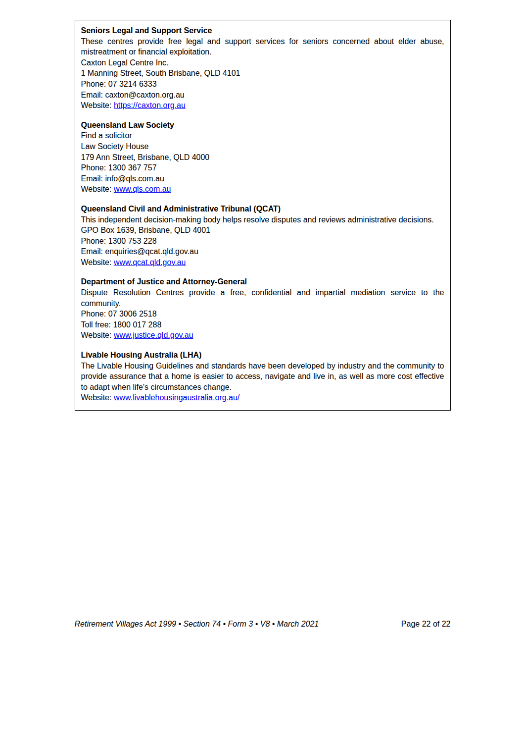Seniors Legal and Support Service
These centres provide free legal and support services for seniors concerned about elder abuse, mistreatment or financial exploitation.
Caxton Legal Centre Inc.
1 Manning Street, South Brisbane, QLD 4101
Phone: 07 3214 6333
Email: caxton@caxton.org.au
Website: https://caxton.org.au
Queensland Law Society
Find a solicitor
Law Society House
179 Ann Street, Brisbane, QLD 4000
Phone: 1300 367 757
Email: info@qls.com.au
Website: www.qls.com.au
Queensland Civil and Administrative Tribunal (QCAT)
This independent decision-making body helps resolve disputes and reviews administrative decisions.
GPO Box 1639, Brisbane, QLD 4001
Phone: 1300 753 228
Email: enquiries@qcat.qld.gov.au
Website: www.qcat.qld.gov.au
Department of Justice and Attorney-General
Dispute Resolution Centres provide a free, confidential and impartial mediation service to the community.
Phone: 07 3006 2518
Toll free: 1800 017 288
Website: www.justice.qld.gov.au
Livable Housing Australia (LHA)
The Livable Housing Guidelines and standards have been developed by industry and the community to provide assurance that a home is easier to access, navigate and live in, as well as more cost effective to adapt when life's circumstances change.
Website: www.livablehousingaustralia.org.au/
Retirement Villages Act 1999 • Section 74 • Form 3 • V8 • March 2021 Page 22 of 22